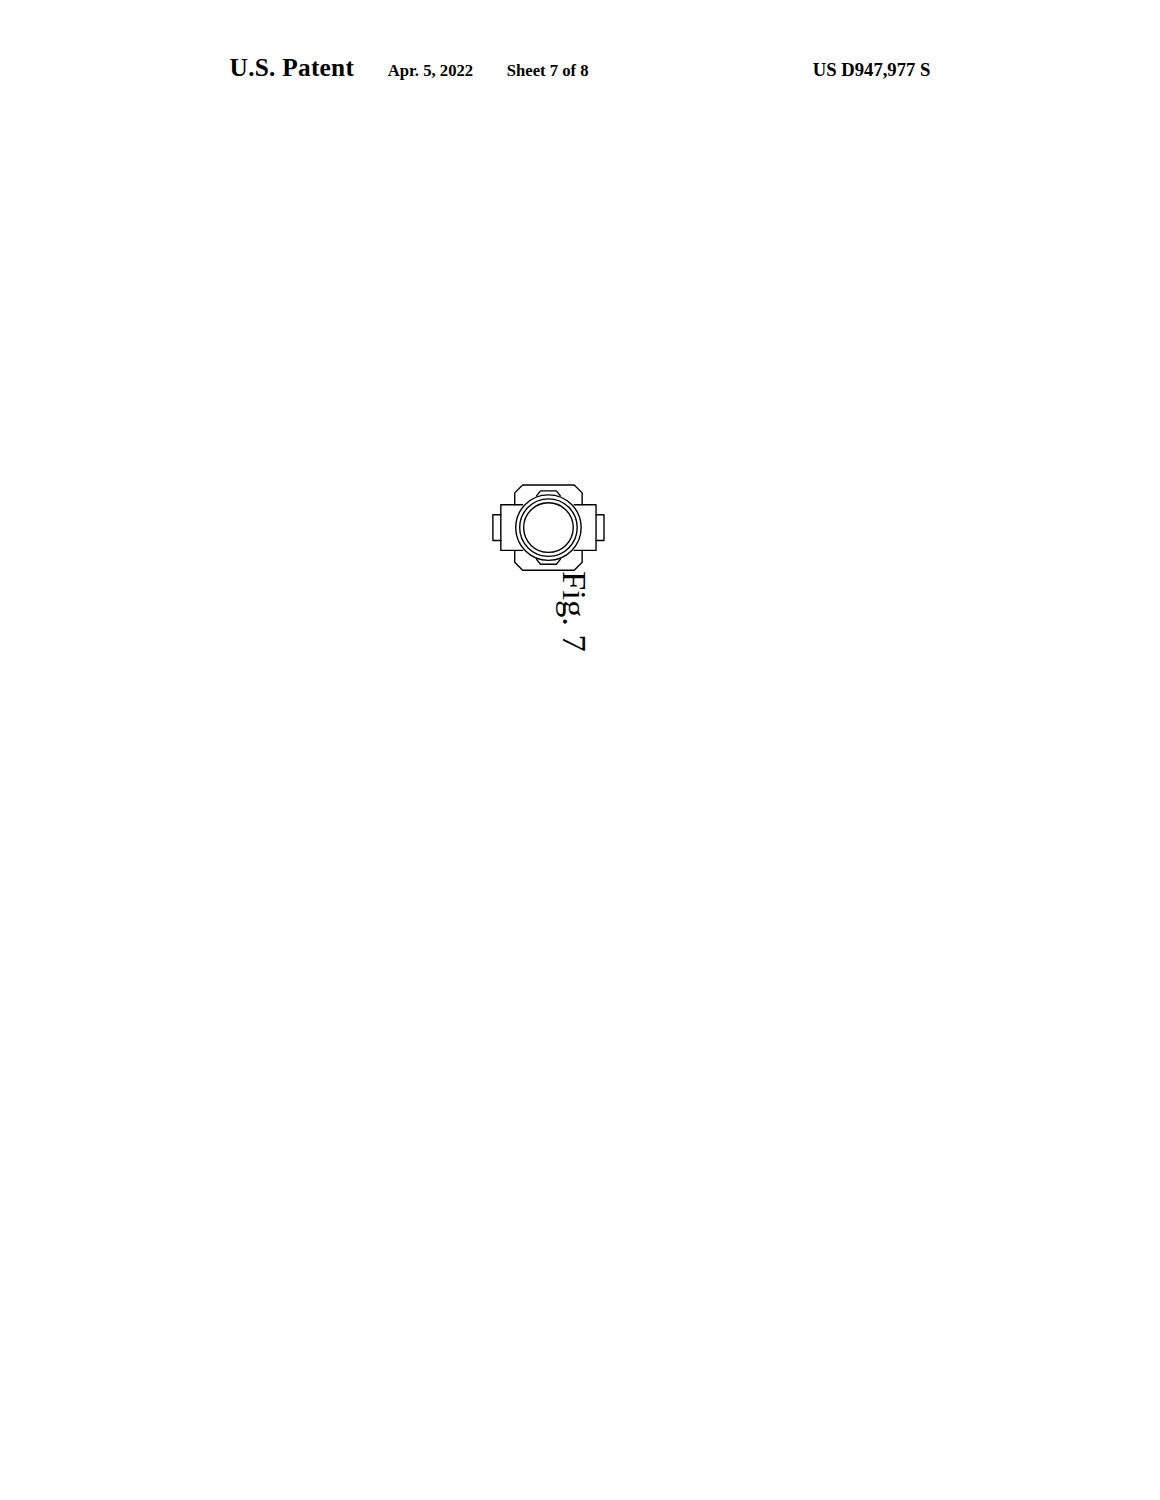U.S. Patent Apr. 5, 2022 Sheet 7 of 8 US D947,977 S
Fig. 7